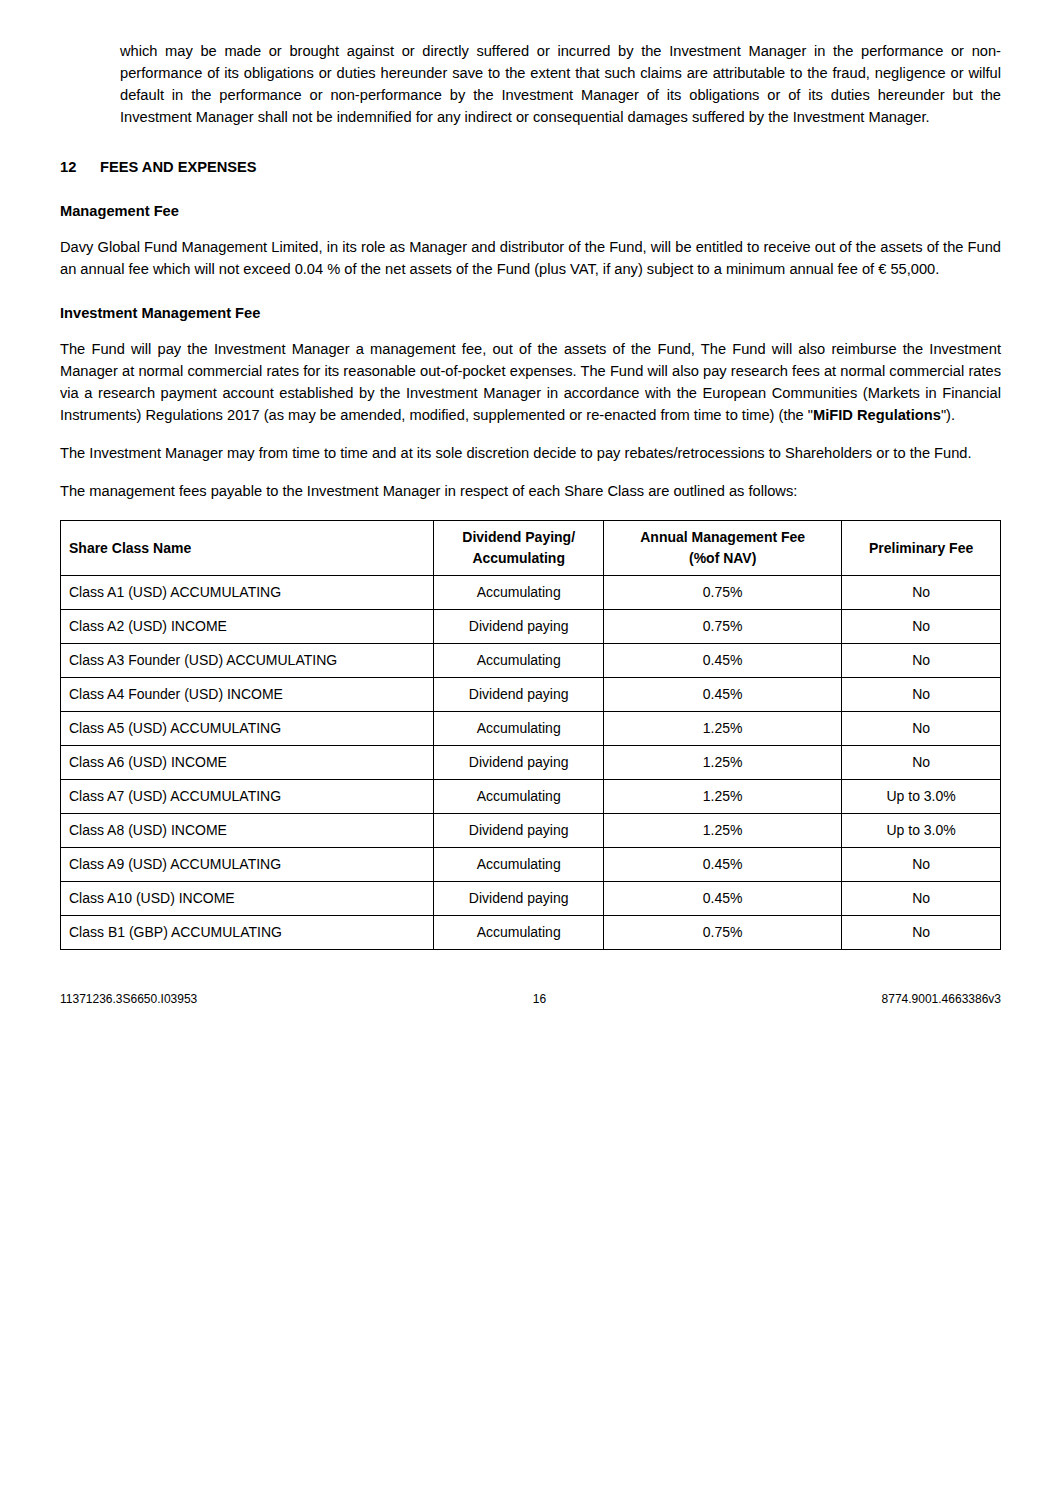which may be made or brought against or directly suffered or incurred by the Investment Manager in the performance or non-performance of its obligations or duties hereunder save to the extent that such claims are attributable to the fraud, negligence or wilful default in the performance or non-performance by the Investment Manager of its obligations or of its duties hereunder but the Investment Manager shall not be indemnified for any indirect or consequential damages suffered by the Investment Manager.
12 FEES AND EXPENSES
Management Fee
Davy Global Fund Management Limited, in its role as Manager and distributor of the Fund, will be entitled to receive out of the assets of the Fund an annual fee which will not exceed 0.04 % of the net assets of the Fund (plus VAT, if any) subject to a minimum annual fee of € 55,000.
Investment Management Fee
The Fund will pay the Investment Manager a management fee, out of the assets of the Fund, The Fund will also reimburse the Investment Manager at normal commercial rates for its reasonable out-of-pocket expenses. The Fund will also pay research fees at normal commercial rates via a research payment account established by the Investment Manager in accordance with the European Communities (Markets in Financial Instruments) Regulations 2017 (as may be amended, modified, supplemented or re-enacted from time to time) (the "MiFID Regulations").
The Investment Manager may from time to time and at its sole discretion decide to pay rebates/retrocessions to Shareholders or to the Fund.
The management fees payable to the Investment Manager in respect of each Share Class are outlined as follows:
| Share Class Name | Dividend Paying/ Accumulating | Annual Management Fee (%of NAV) | Preliminary Fee |
| --- | --- | --- | --- |
| Class A1 (USD) ACCUMULATING | Accumulating | 0.75% | No |
| Class A2 (USD) INCOME | Dividend paying | 0.75% | No |
| Class A3 Founder (USD) ACCUMULATING | Accumulating | 0.45% | No |
| Class A4 Founder (USD) INCOME | Dividend paying | 0.45% | No |
| Class A5 (USD) ACCUMULATING | Accumulating | 1.25% | No |
| Class A6 (USD) INCOME | Dividend paying | 1.25% | No |
| Class A7 (USD) ACCUMULATING | Accumulating | 1.25% | Up to 3.0% |
| Class A8 (USD) INCOME | Dividend paying | 1.25% | Up to 3.0% |
| Class A9 (USD) ACCUMULATING | Accumulating | 0.45% | No |
| Class A10 (USD) INCOME | Dividend paying | 0.45% | No |
| Class B1 (GBP) ACCUMULATING | Accumulating | 0.75% | No |
11371236.3S6650.I03953 8774.9001.4663386v3
16